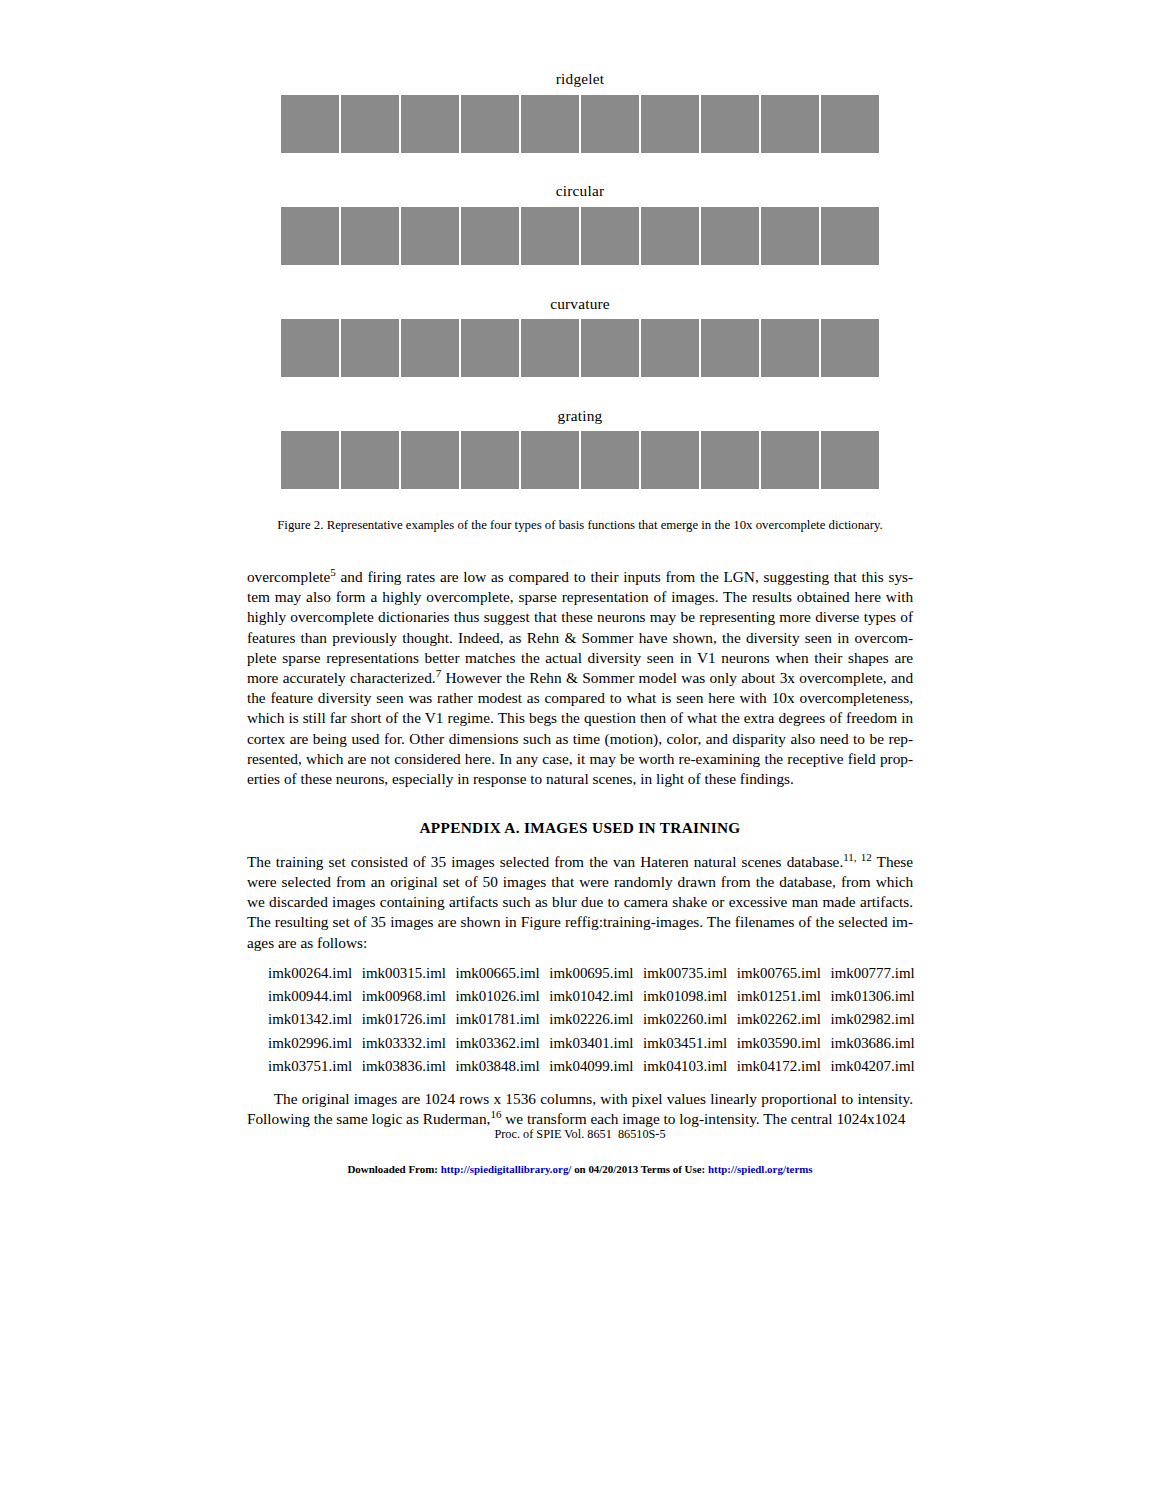ridgelet
circular
curvature
grating
Figure 2. Representative examples of the four types of basis functions that emerge in the 10x overcomplete dictionary.
overcomplete5 and firing rates are low as compared to their inputs from the LGN, suggesting that this system may also form a highly overcomplete, sparse representation of images. The results obtained here with highly overcomplete dictionaries thus suggest that these neurons may be representing more diverse types of features than previously thought. Indeed, as Rehn & Sommer have shown, the diversity seen in overcomplete sparse representations better matches the actual diversity seen in V1 neurons when their shapes are more accurately characterized.7 However the Rehn & Sommer model was only about 3x overcomplete, and the feature diversity seen was rather modest as compared to what is seen here with 10x overcompleteness, which is still far short of the V1 regime. This begs the question then of what the extra degrees of freedom in cortex are being used for. Other dimensions such as time (motion), color, and disparity also need to be represented, which are not considered here. In any case, it may be worth re-examining the receptive field properties of these neurons, especially in response to natural scenes, in light of these findings.
APPENDIX A. IMAGES USED IN TRAINING
The training set consisted of 35 images selected from the van Hateren natural scenes database.11, 12 These were selected from an original set of 50 images that were randomly drawn from the database, from which we discarded images containing artifacts such as blur due to camera shake or excessive man made artifacts. The resulting set of 35 images are shown in Figure reffig:training-images. The filenames of the selected images are as follows:
| imk00264.iml | imk00315.iml | imk00665.iml | imk00695.iml | imk00735.iml | imk00765.iml | imk00777.iml |
| imk00944.iml | imk00968.iml | imk01026.iml | imk01042.iml | imk01098.iml | imk01251.iml | imk01306.iml |
| imk01342.iml | imk01726.iml | imk01781.iml | imk02226.iml | imk02260.iml | imk02262.iml | imk02982.iml |
| imk02996.iml | imk03332.iml | imk03362.iml | imk03401.iml | imk03451.iml | imk03590.iml | imk03686.iml |
| imk03751.iml | imk03836.iml | imk03848.iml | imk04099.iml | imk04103.iml | imk04172.iml | imk04207.iml |
The original images are 1024 rows x 1536 columns, with pixel values linearly proportional to intensity. Following the same logic as Ruderman,16 we transform each image to log-intensity. The central 1024x1024
Proc. of SPIE Vol. 8651 86510S-5
Downloaded From: http://spiedigitallibrary.org/ on 04/20/2013 Terms of Use: http://spiedl.org/terms